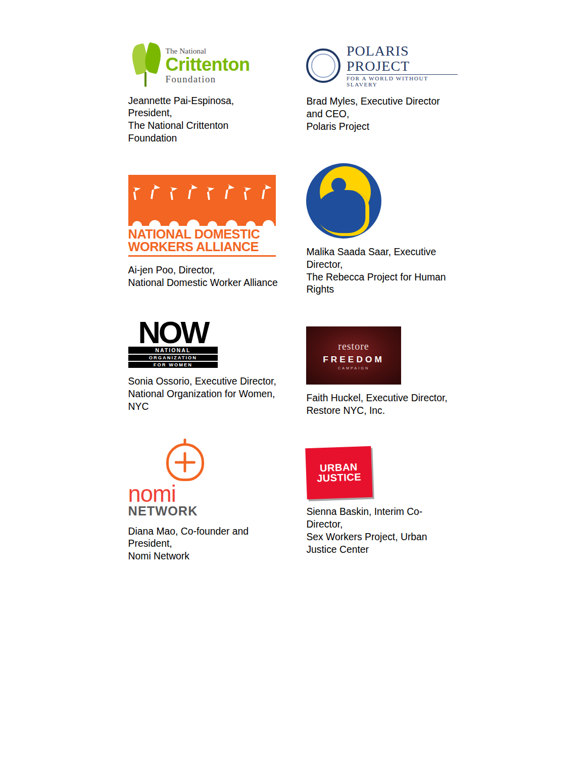The National
Crittenton
Foundation
Jeannette Pai-Espinosa, President,
The National Crittenton Foundation
NATIONAL DOMESTIC
WORKERS ALLIANCE
Ai-jen Poo, Director,
National Domestic Worker Alliance
NOW
NATIONAL
ORGANIZATION
FOR WOMEN
Sonia Ossorio, Executive Director,
National Organization for Women, NYC
nomi
NETWORK
Diana Mao, Co-founder and President,
Nomi Network
POLARIS PROJECT
FOR A WORLD WITHOUT SLAVERY
Brad Myles, Executive Director and CEO,
Polaris Project
Malika Saada Saar, Executive Director,
The Rebecca Project for Human Rights
restore
FREEDOM
CAMPAIGN
Faith Huckel, Executive Director,
Restore NYC, Inc.
URBAN
JUSTICE
Sienna Baskin, Interim Co-Director,
Sex Workers Project, Urban Justice Center